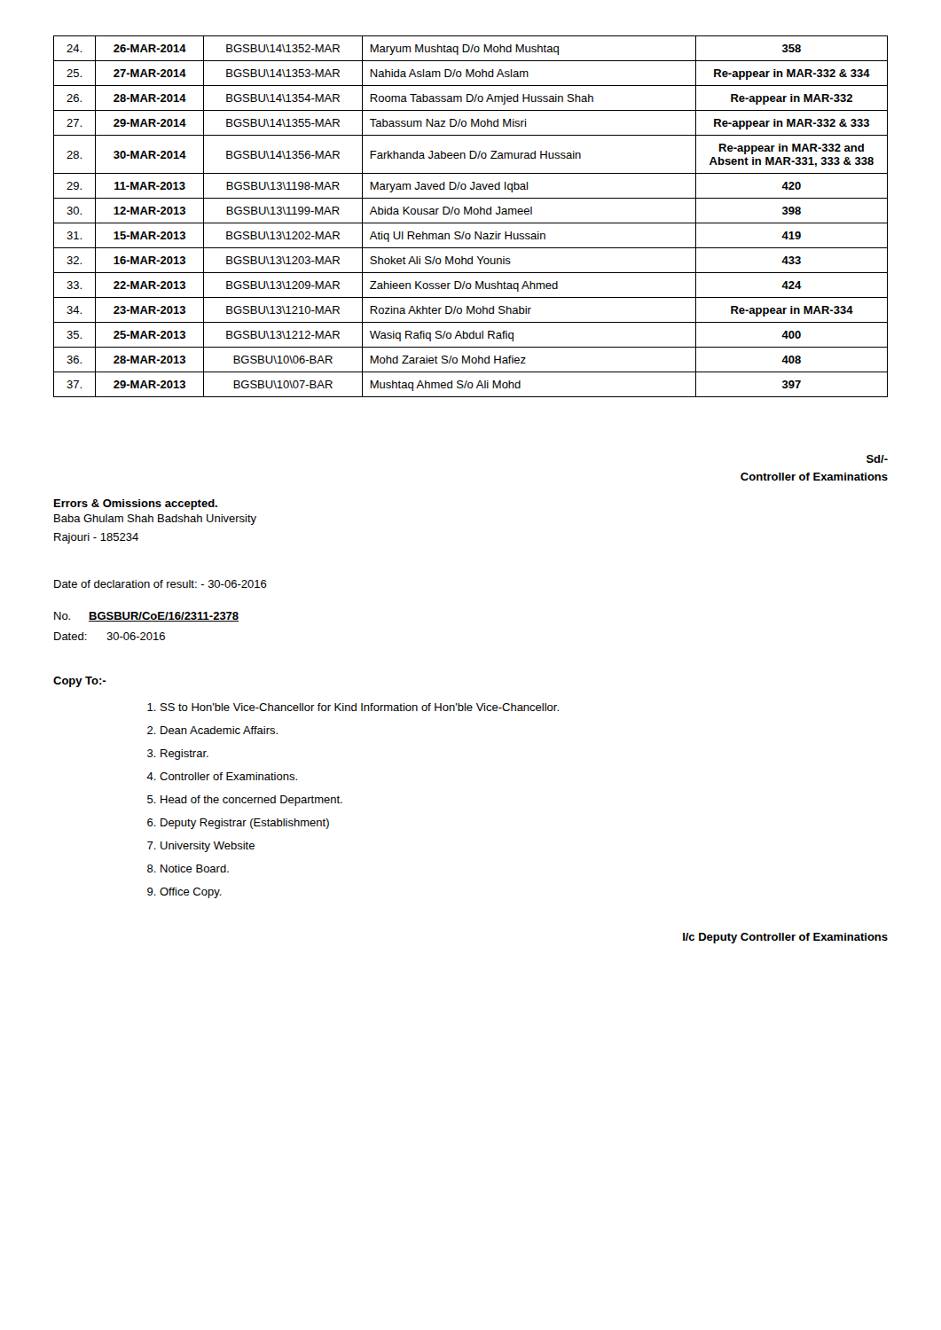| 24. | 26-MAR-2014 | BGSBU\14\1352-MAR | Maryum Mushtaq D/o Mohd Mushtaq | 358 |
| 25. | 27-MAR-2014 | BGSBU\14\1353-MAR | Nahida Aslam D/o Mohd Aslam | Re-appear in MAR-332 & 334 |
| 26. | 28-MAR-2014 | BGSBU\14\1354-MAR | Rooma Tabassam D/o Amjed Hussain Shah | Re-appear in MAR-332 |
| 27. | 29-MAR-2014 | BGSBU\14\1355-MAR | Tabassum Naz D/o Mohd Misri | Re-appear in MAR-332 & 333 |
| 28. | 30-MAR-2014 | BGSBU\14\1356-MAR | Farkhanda Jabeen D/o Zamurad Hussain | Re-appear in MAR-332 and Absent in MAR-331, 333 & 338 |
| 29. | 11-MAR-2013 | BGSBU\13\1198-MAR | Maryam Javed D/o Javed Iqbal | 420 |
| 30. | 12-MAR-2013 | BGSBU\13\1199-MAR | Abida Kousar D/o Mohd Jameel | 398 |
| 31. | 15-MAR-2013 | BGSBU\13\1202-MAR | Atiq Ul Rehman S/o Nazir Hussain | 419 |
| 32. | 16-MAR-2013 | BGSBU\13\1203-MAR | Shoket Ali S/o Mohd Younis | 433 |
| 33. | 22-MAR-2013 | BGSBU\13\1209-MAR | Zahieen Kosser D/o Mushtaq Ahmed | 424 |
| 34. | 23-MAR-2013 | BGSBU\13\1210-MAR | Rozina Akhter D/o Mohd Shabir | Re-appear in MAR-334 |
| 35. | 25-MAR-2013 | BGSBU\13\1212-MAR | Wasiq Rafiq S/o Abdul Rafiq | 400 |
| 36. | 28-MAR-2013 | BGSBU\10\06-BAR | Mohd Zaraiet S/o Mohd Hafiez | 408 |
| 37. | 29-MAR-2013 | BGSBU\10\07-BAR | Mushtaq Ahmed S/o Ali Mohd | 397 |
Sd/-
Controller of Examinations
Errors & Omissions accepted.
Baba Ghulam Shah Badshah University
Rajouri - 185234
Date of declaration of result: - 30-06-2016
No. BGSBUR/CoE/16/2311-2378
Dated: 30-06-2016
Copy To:-
SS to Hon'ble Vice-Chancellor for Kind Information of Hon'ble Vice-Chancellor.
Dean Academic Affairs.
Registrar.
Controller of Examinations.
Head of the concerned Department.
Deputy Registrar (Establishment)
University Website
Notice Board.
Office Copy.
I/c Deputy Controller of Examinations